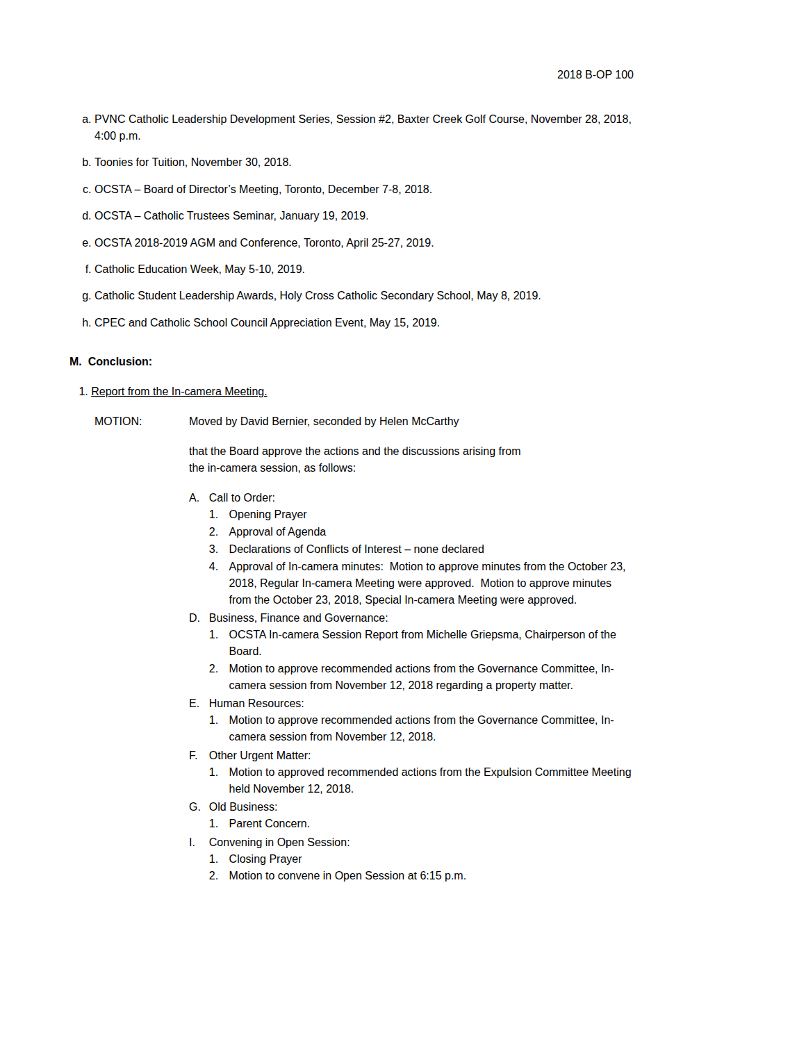2018 B-OP 100
PVNC Catholic Leadership Development Series, Session #2, Baxter Creek Golf Course, November 28, 2018, 4:00 p.m.
Toonies for Tuition, November 30, 2018.
OCSTA – Board of Director’s Meeting, Toronto, December 7-8, 2018.
OCSTA – Catholic Trustees Seminar, January 19, 2019.
OCSTA 2018-2019 AGM and Conference, Toronto, April 25-27, 2019.
Catholic Education Week, May 5-10, 2019.
Catholic Student Leadership Awards, Holy Cross Catholic Secondary School, May 8, 2019.
CPEC and Catholic School Council Appreciation Event, May 15, 2019.
M. Conclusion:
Report from the In-camera Meeting.
MOTION:
Moved by David Bernier, seconded by Helen McCarthy
that the Board approve the actions and the discussions arising from
the in-camera session, as follows:
A. Call to Order:
1. Opening Prayer
2. Approval of Agenda
3. Declarations of Conflicts of Interest – none declared
4. Approval of In-camera minutes: Motion to approve minutes from the October 23, 2018, Regular In-camera Meeting were approved. Motion to approve minutes from the October 23, 2018, Special In-camera Meeting were approved.
D. Business, Finance and Governance:
1. OCSTA In-camera Session Report from Michelle Griepsma, Chairperson of the Board.
2. Motion to approve recommended actions from the Governance Committee, In-camera session from November 12, 2018 regarding a property matter.
E. Human Resources:
1. Motion to approve recommended actions from the Governance Committee, In-camera session from November 12, 2018.
F. Other Urgent Matter:
1. Motion to approved recommended actions from the Expulsion Committee Meeting held November 12, 2018.
G. Old Business:
1. Parent Concern.
I. Convening in Open Session:
1. Closing Prayer
2. Motion to convene in Open Session at 6:15 p.m.